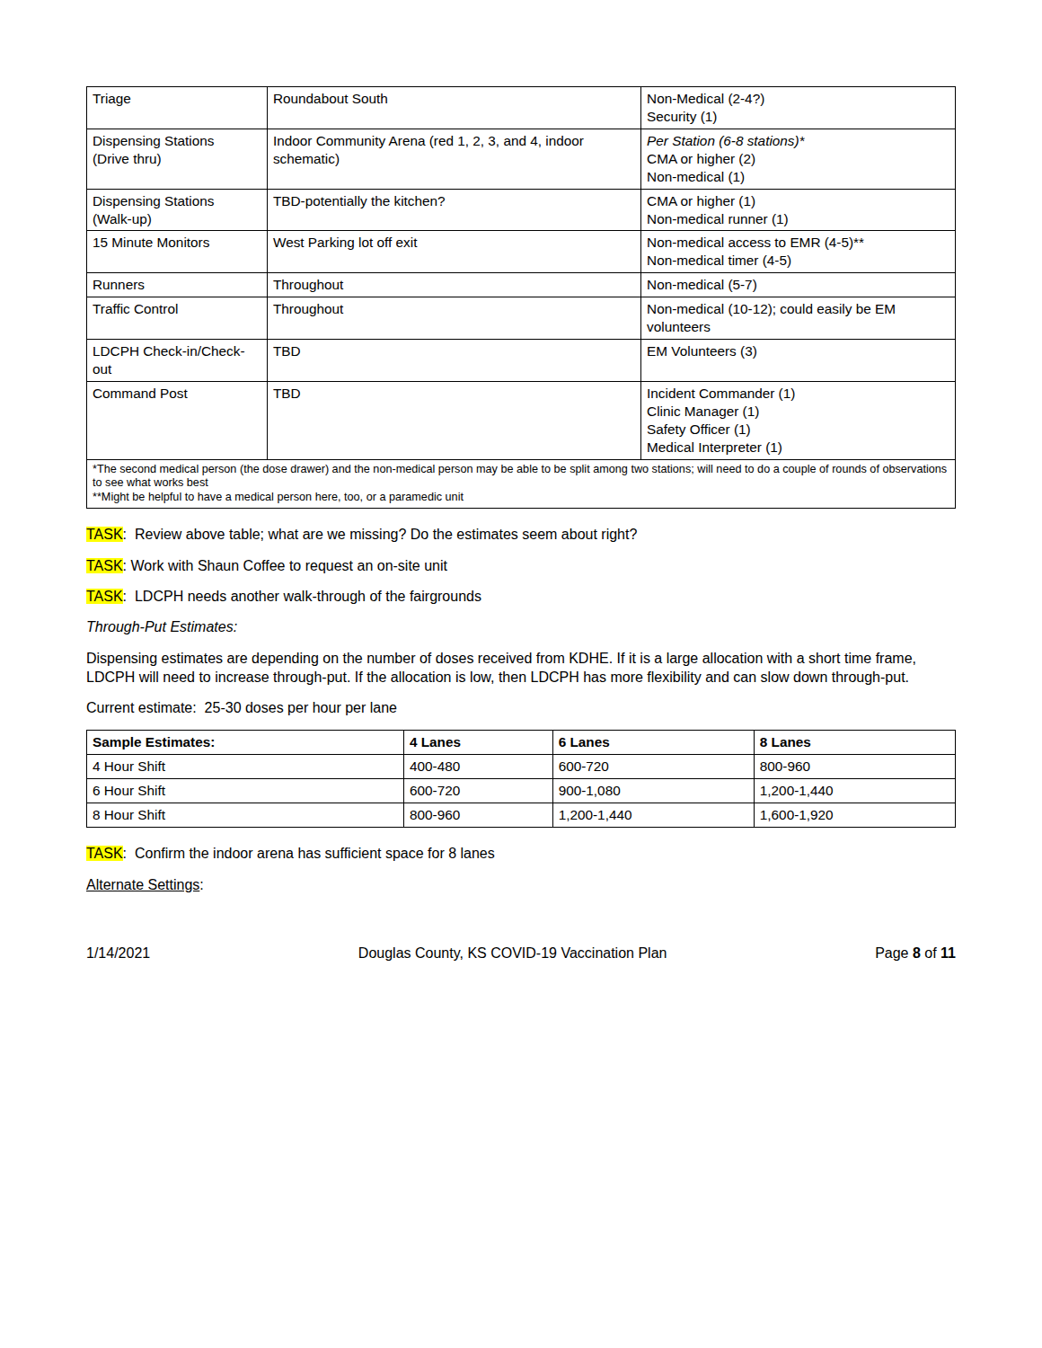| Triage | Roundabout South | Non-Medical (2-4?) Security (1) |
| Dispensing Stations (Drive thru) | Indoor Community Arena (red 1, 2, 3, and 4, indoor schematic) | Per Station (6-8 stations)* CMA or higher (2) Non-medical (1) |
| Dispensing Stations (Walk-up) | TBD-potentially the kitchen? | CMA or higher (1) Non-medical runner (1) |
| 15 Minute Monitors | West Parking lot off exit | Non-medical access to EMR (4-5)** Non-medical timer (4-5) |
| Runners | Throughout | Non-medical (5-7) |
| Traffic Control | Throughout | Non-medical (10-12); could easily be EM volunteers |
| LDCPH Check-in/Check-out | TBD | EM Volunteers (3) |
| Command Post | TBD | Incident Commander (1) Clinic Manager (1) Safety Officer (1) Medical Interpreter (1) |
| *The second medical person (the dose drawer) and the non-medical person may be able to be split among two stations; will need to do a couple of rounds of observations to see what works best **Might be helpful to have a medical person here, too, or a paramedic unit |
TASK: Review above table; what are we missing? Do the estimates seem about right?
TASK: Work with Shaun Coffee to request an on-site unit
TASK: LDCPH needs another walk-through of the fairgrounds
Through-Put Estimates:
Dispensing estimates are depending on the number of doses received from KDHE. If it is a large allocation with a short time frame, LDCPH will need to increase through-put. If the allocation is low, then LDCPH has more flexibility and can slow down through-put.
Current estimate: 25-30 doses per hour per lane
| Sample Estimates: | 4 Lanes | 6 Lanes | 8 Lanes |
| --- | --- | --- | --- |
| 4 Hour Shift | 400-480 | 600-720 | 800-960 |
| 6 Hour Shift | 600-720 | 900-1,080 | 1,200-1,440 |
| 8 Hour Shift | 800-960 | 1,200-1,440 | 1,600-1,920 |
TASK: Confirm the indoor arena has sufficient space for 8 lanes
Alternate Settings:
1/14/2021
Douglas County, KS COVID-19 Vaccination Plan
Page 8 of 11